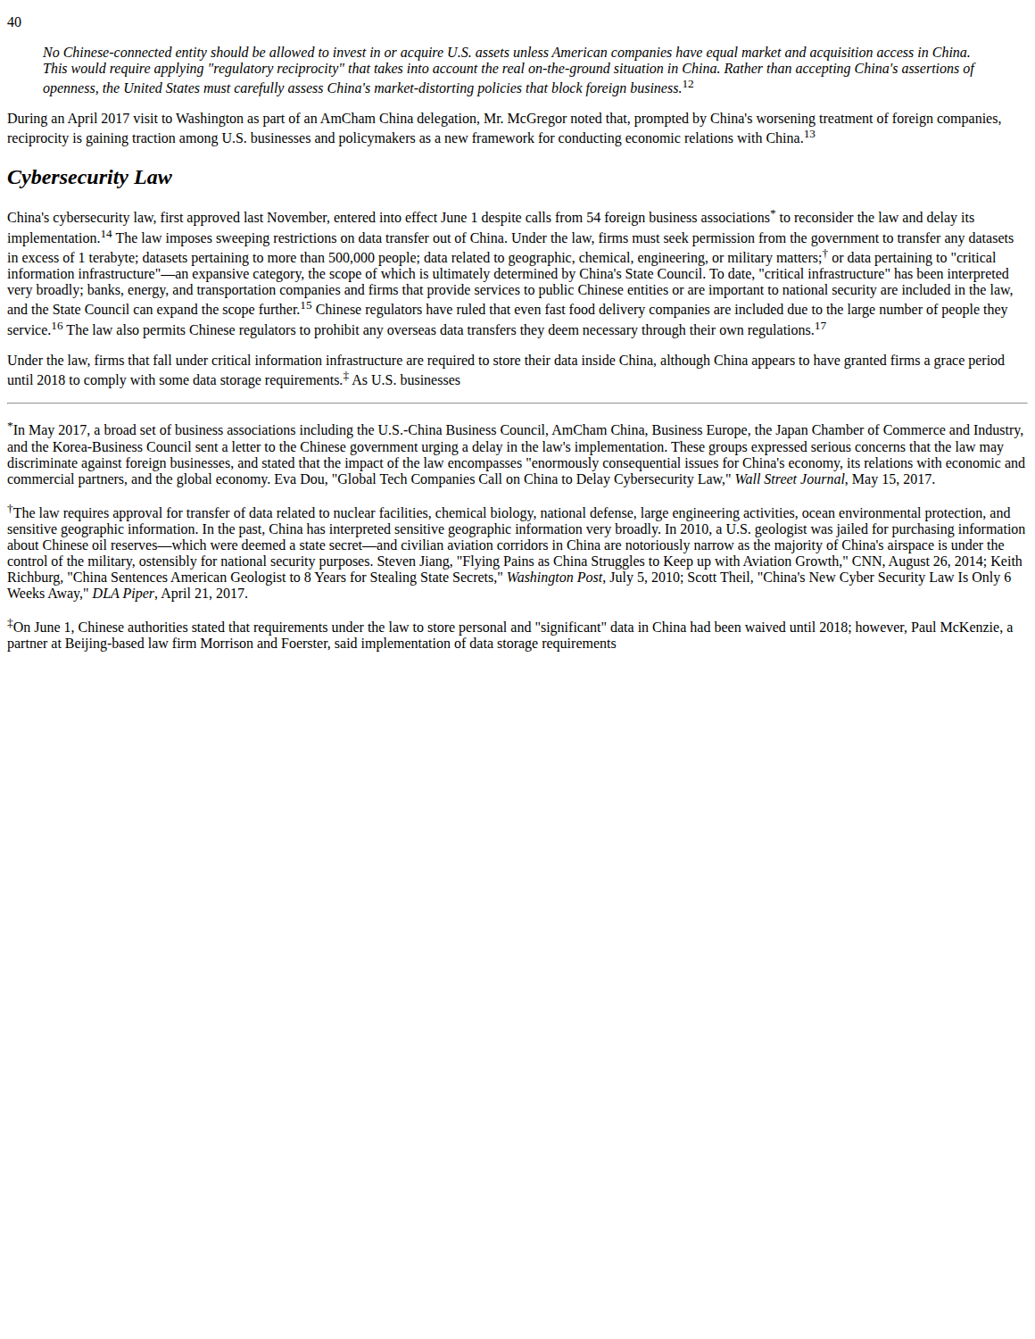40
No Chinese-connected entity should be allowed to invest in or acquire U.S. assets unless American companies have equal market and acquisition access in China. This would require applying "regulatory reciprocity" that takes into account the real on-the-ground situation in China. Rather than accepting China's assertions of openness, the United States must carefully assess China's market-distorting policies that block foreign business.12
During an April 2017 visit to Washington as part of an AmCham China delegation, Mr. McGregor noted that, prompted by China's worsening treatment of foreign companies, reciprocity is gaining traction among U.S. businesses and policymakers as a new framework for conducting economic relations with China.13
Cybersecurity Law
China's cybersecurity law, first approved last November, entered into effect June 1 despite calls from 54 foreign business associations* to reconsider the law and delay its implementation.14 The law imposes sweeping restrictions on data transfer out of China. Under the law, firms must seek permission from the government to transfer any datasets in excess of 1 terabyte; datasets pertaining to more than 500,000 people; data related to geographic, chemical, engineering, or military matters;† or data pertaining to "critical information infrastructure"—an expansive category, the scope of which is ultimately determined by China's State Council. To date, "critical infrastructure" has been interpreted very broadly; banks, energy, and transportation companies and firms that provide services to public Chinese entities or are important to national security are included in the law, and the State Council can expand the scope further.15 Chinese regulators have ruled that even fast food delivery companies are included due to the large number of people they service.16 The law also permits Chinese regulators to prohibit any overseas data transfers they deem necessary through their own regulations.17
Under the law, firms that fall under critical information infrastructure are required to store their data inside China, although China appears to have granted firms a grace period until 2018 to comply with some data storage requirements.‡ As U.S. businesses
*In May 2017, a broad set of business associations including the U.S.-China Business Council, AmCham China, Business Europe, the Japan Chamber of Commerce and Industry, and the Korea-Business Council sent a letter to the Chinese government urging a delay in the law's implementation. These groups expressed serious concerns that the law may discriminate against foreign businesses, and stated that the impact of the law encompasses "enormously consequential issues for China's economy, its relations with economic and commercial partners, and the global economy. Eva Dou, "Global Tech Companies Call on China to Delay Cybersecurity Law," Wall Street Journal, May 15, 2017.
†The law requires approval for transfer of data related to nuclear facilities, chemical biology, national defense, large engineering activities, ocean environmental protection, and sensitive geographic information. In the past, China has interpreted sensitive geographic information very broadly. In 2010, a U.S. geologist was jailed for purchasing information about Chinese oil reserves—which were deemed a state secret—and civilian aviation corridors in China are notoriously narrow as the majority of China's airspace is under the control of the military, ostensibly for national security purposes. Steven Jiang, "Flying Pains as China Struggles to Keep up with Aviation Growth," CNN, August 26, 2014; Keith Richburg, "China Sentences American Geologist to 8 Years for Stealing State Secrets," Washington Post, July 5, 2010; Scott Theil, "China's New Cyber Security Law Is Only 6 Weeks Away," DLA Piper, April 21, 2017.
‡On June 1, Chinese authorities stated that requirements under the law to store personal and "significant" data in China had been waived until 2018; however, Paul McKenzie, a partner at Beijing-based law firm Morrison and Foerster, said implementation of data storage requirements